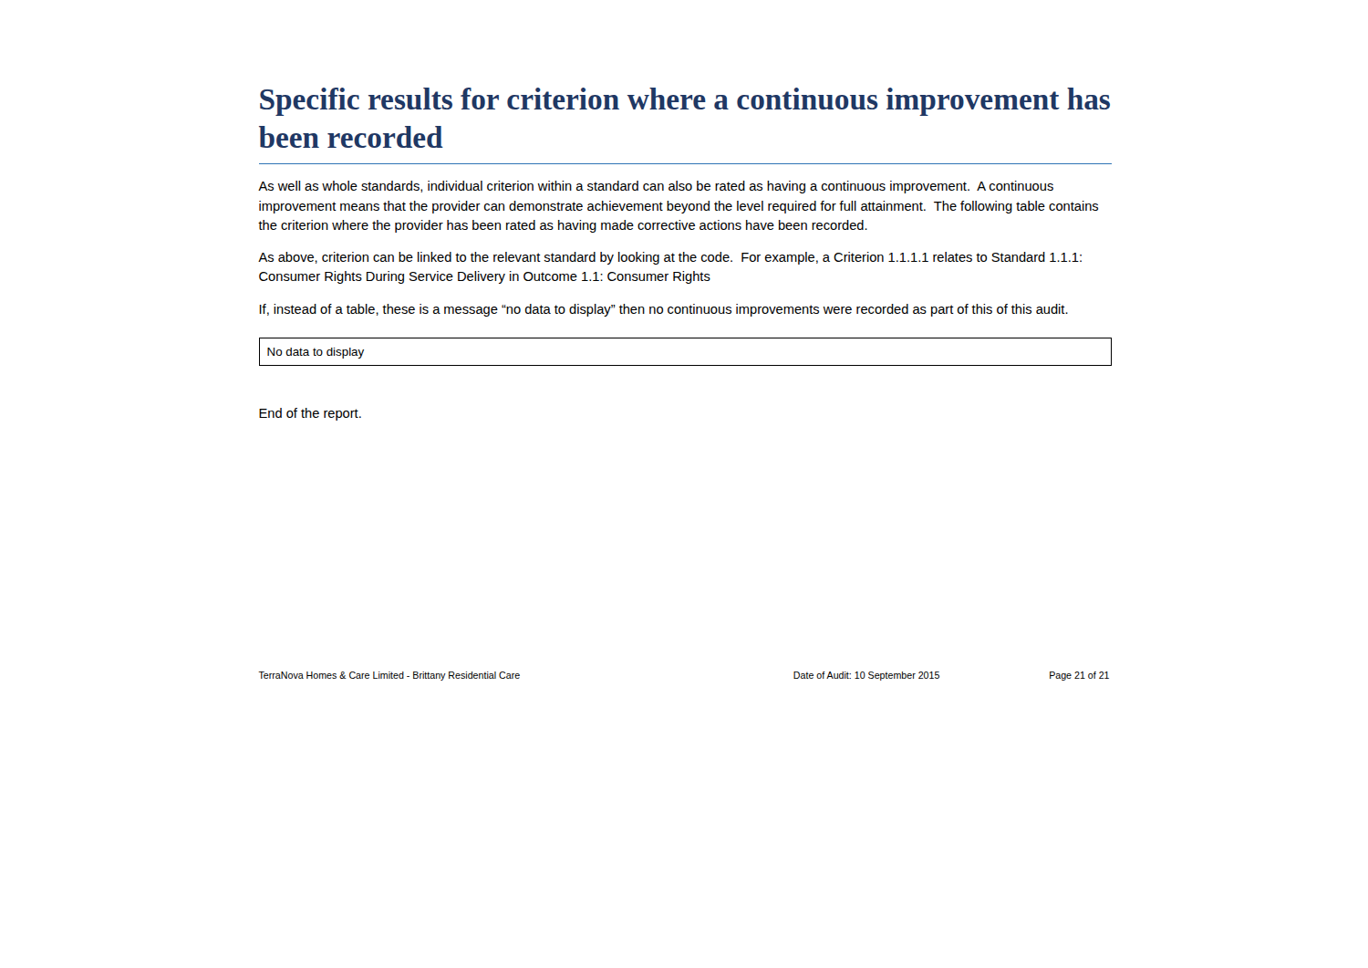Specific results for criterion where a continuous improvement has been recorded
As well as whole standards, individual criterion within a standard can also be rated as having a continuous improvement. A continuous improvement means that the provider can demonstrate achievement beyond the level required for full attainment. The following table contains the criterion where the provider has been rated as having made corrective actions have been recorded.
As above, criterion can be linked to the relevant standard by looking at the code. For example, a Criterion 1.1.1.1 relates to Standard 1.1.1: Consumer Rights During Service Delivery in Outcome 1.1: Consumer Rights
If, instead of a table, these is a message “no data to display” then no continuous improvements were recorded as part of this of this audit.
No data to display
End of the report.
| TerraNova Homes & Care Limited - Brittany Residential Care | Date of Audit: 10 September 2015 | Page 21 of 21 |